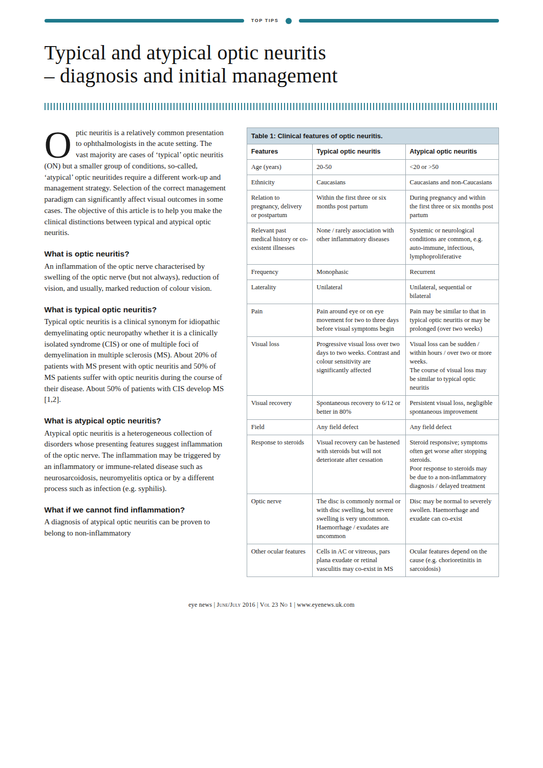Top Tips
Typical and atypical optic neuritis
– diagnosis and initial management
Optic neuritis is a relatively common presentation to ophthalmologists in the acute setting. The vast majority are cases of ‘typical’ optic neuritis (ON) but a smaller group of conditions, so-called, ‘atypical’ optic neuritides require a different work-up and management strategy. Selection of the correct management paradigm can significantly affect visual outcomes in some cases. The objective of this article is to help you make the clinical distinctions between typical and atypical optic neuritis.
What is optic neuritis?
An inflammation of the optic nerve characterised by swelling of the optic nerve (but not always), reduction of vision, and usually, marked reduction of colour vision.
What is typical optic neuritis?
Typical optic neuritis is a clinical synonym for idiopathic demyelinating optic neuropathy whether it is a clinically isolated syndrome (CIS) or one of multiple foci of demyelination in multiple sclerosis (MS). About 20% of patients with MS present with optic neuritis and 50% of MS patients suffer with optic neuritis during the course of their disease. About 50% of patients with CIS develop MS [1,2].
What is atypical optic neuritis?
Atypical optic neuritis is a heterogeneous collection of disorders whose presenting features suggest inflammation of the optic nerve. The inflammation may be triggered by an inflammatory or immune-related disease such as neurosarcoidosis, neuromyelitis optica or by a different process such as infection (e.g. syphilis).
What if we cannot find inflammation?
A diagnosis of atypical optic neuritis can be proven to belong to non-inflammatory
Table 1: Clinical features of optic neuritis.
| Features | Typical optic neuritis | Atypical optic neuritis |
| --- | --- | --- |
| Age (years) | 20-50 | <20 or >50 |
| Ethnicity | Caucasians | Caucasians and non-Caucasians |
| Relation to pregnancy, delivery or postpartum | Within the first three or six months post partum | During pregnancy and within the first three or six months post partum |
| Relevant past medical history or co-existent illnesses | None / rarely association with other inflammatory diseases | Systemic or neurological conditions are common, e.g. auto-immune, infectious, lymphoproliferative |
| Frequency | Monophasic | Recurrent |
| Laterality | Unilateral | Unilateral, sequential or bilateral |
| Pain | Pain around eye or on eye movement for two to three days before visual symptoms begin | Pain may be similar to that in typical optic neuritis or may be prolonged (over two weeks) |
| Visual loss | Progressive visual loss over two days to two weeks. Contrast and colour sensitivity are significantly affected | Visual loss can be sudden / within hours / over two or more weeks. The course of visual loss may be similar to typical optic neuritis |
| Visual recovery | Spontaneous recovery to 6/12 or better in 80% | Persistent visual loss, negligible spontaneous improvement |
| Field | Any field defect | Any field defect |
| Response to steroids | Visual recovery can be hastened with steroids but will not deteriorate after cessation | Steroid responsive; symptoms often get worse after stopping steroids. Poor response to steroids may be due to a non-inflammatory diagnosis / delayed treatment |
| Optic nerve | The disc is commonly normal or with disc swelling, but severe swelling is very uncommon. Haemorrhage / exudates are uncommon | Disc may be normal to severely swollen. Haemorrhage and exudate can co-exist |
| Other ocular features | Cells in AC or vitreous, pars plana exudate or retinal vasculitis may co-exist in MS | Ocular features depend on the cause (e.g. chorioretinitis in sarcoidosis) |
eye news | June/July 2016 | Vol 23 No 1 | www.eyenews.uk.com